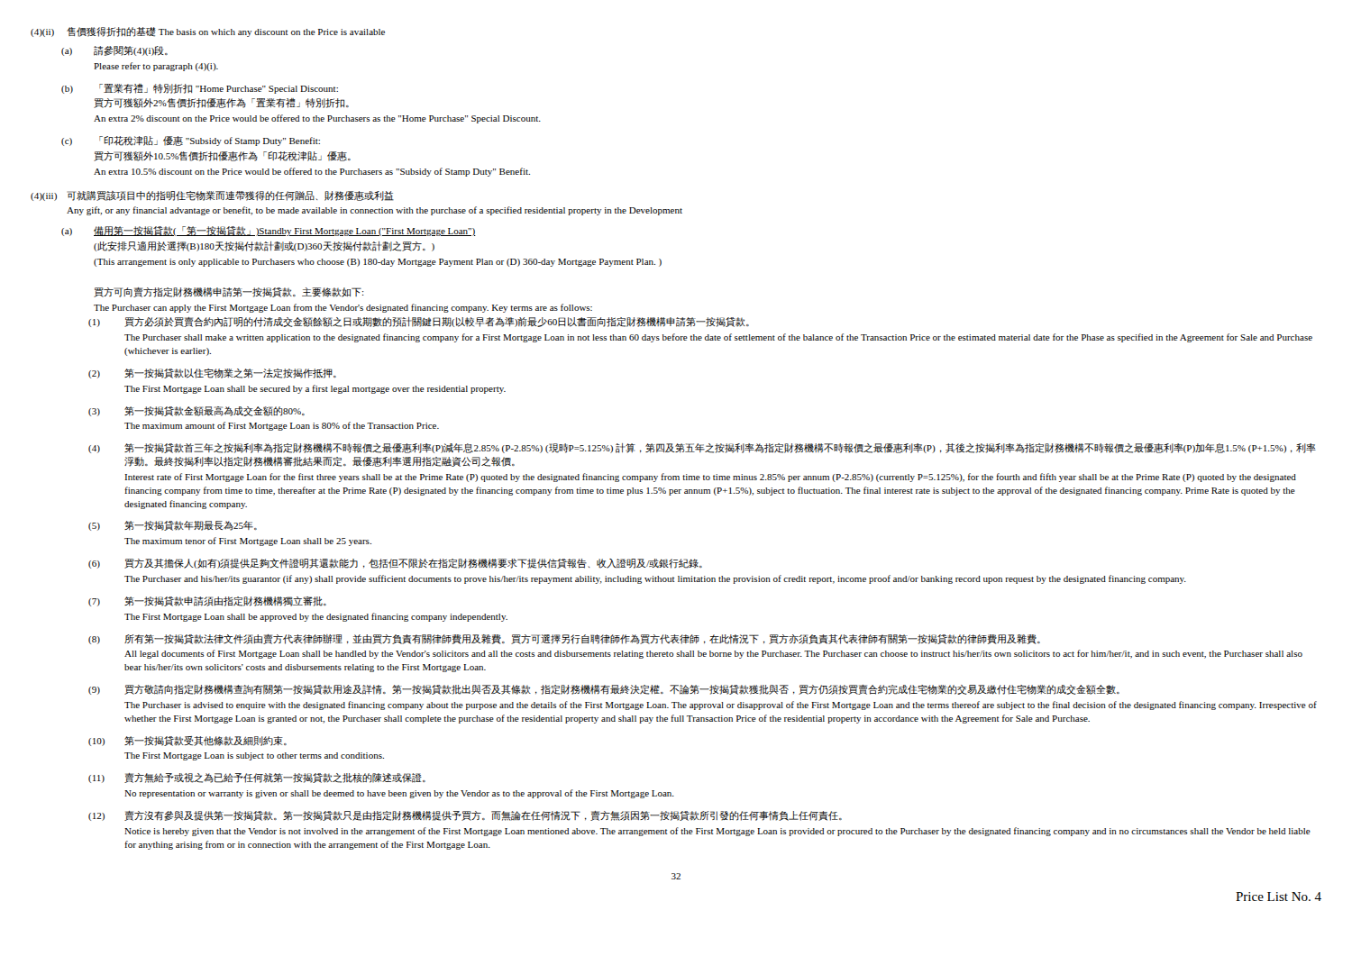(4)(ii)
售價獲得折扣的基礎 The basis on which any discount on the Price is available
(a)
請參閱第(4)(i)段。
Please refer to paragraph (4)(i).
(b)
「置業有禮」特別折扣 "Home Purchase" Special Discount:
買方可獲額外2%售價折扣優惠作為「置業有禮」特別折扣。
An extra 2% discount on the Price would be offered to the Purchasers as the "Home Purchase" Special Discount.
(c)
「印花稅津貼」優惠 "Subsidy of Stamp Duty" Benefit:
買方可獲額外10.5%售價折扣優惠作為「印花稅津貼」優惠。
An extra 10.5% discount on the Price would be offered to the Purchasers as "Subsidy of Stamp Duty" Benefit.
(4)(iii)
可就購買該項目中的指明住宅物業而連帶獲得的任何贈品、財務優惠或利益
Any gift, or any financial advantage or benefit, to be made available in connection with the purchase of a specified residential property in the Development
(a)
備用第一按揭貸款(「第一按揭貸款」)Standby First Mortgage Loan ("First Mortgage Loan")
(此安排只適用於選擇(B)180天按揭付款計劃或(D)360天按揭付款計劃之買方。)
(This arrangement is only applicable to Purchasers who choose (B) 180-day Mortgage Payment Plan or (D) 360-day Mortgage Payment Plan. )
買方可向賣方指定財務機構申請第一按揭貸款。主要條款如下:
The Purchaser can apply the First Mortgage Loan from the Vendor's designated financing company. Key terms are as follows:
(1)
買方必須於買賣合約內訂明的付清成交金額餘額之日或期數的預計關鍵日期(以較早者為準)前最少60日以書面向指定財務機構申請第一按揭貸款。
The Purchaser shall make a written application to the designated financing company for a First Mortgage Loan in not less than 60 days before the date of settlement of the balance of the Transaction Price or the estimated material date for the Phase as specified in the Agreement for Sale and Purchase (whichever is earlier).
(2)
第一按揭貸款以住宅物業之第一法定按揭作抵押。
The First Mortgage Loan shall be secured by a first legal mortgage over the residential property.
(3)
第一按揭貸款金額最高為成交金額的80%。
The maximum amount of First Mortgage Loan is 80% of the Transaction Price.
(4)
第一按揭貸款首三年之按揭利率為指定財務機構不時報價之最優惠利率(P)減年息2.85% (P-2.85%) (現時P=5.125%) 計算，第四及第五年之按揭利率為指定財務機構不時報價之最優惠利率(P)，其後之按揭利率為指定財務機構不時報價之最優惠利率(P)加年息1.5% (P+1.5%)，利率浮動。最終按揭利率以指定財務機構審批結果而定。最優惠利率選用指定融資公司之報價。
Interest rate of First Mortgage Loan for the first three years shall be at the Prime Rate (P) quoted by the designated financing company from time to time minus 2.85% per annum (P-2.85%) (currently P=5.125%), for the fourth and fifth year shall be at the Prime Rate (P) quoted by the designated financing company from time to time, thereafter at the Prime Rate (P) designated by the financing company from time to time plus 1.5% per annum (P+1.5%), subject to fluctuation. The final interest rate is subject to the approval of the designated financing company. Prime Rate is quoted by the designated financing company.
(5)
第一按揭貸款年期最長為25年。
The maximum tenor of First Mortgage Loan shall be 25 years.
(6)
買方及其擔保人(如有)須提供足夠文件證明其還款能力，包括但不限於在指定財務機構要求下提供信貸報告、收入證明及/或銀行紀錄。
The Purchaser and his/her/its guarantor (if any) shall provide sufficient documents to prove his/her/its repayment ability, including without limitation the provision of credit report, income proof and/or banking record upon request by the designated financing company.
(7)
第一按揭貸款申請須由指定財務機構獨立審批。
The First Mortgage Loan shall be approved by the designated financing company independently.
(8)
所有第一按揭貸款法律文件須由賣方代表律師辦理，並由買方負責有關律師費用及雜費。買方可選擇另行自聘律師作為買方代表律師，在此情況下，買方亦須負責其代表律師有關第一按揭貸款的律師費用及雜費。
All legal documents of First Mortgage Loan shall be handled by the Vendor's solicitors and all the costs and disbursements relating thereto shall be borne by the Purchaser. The Purchaser can choose to instruct his/her/its own solicitors to act for him/her/it, and in such event, the Purchaser shall also bear his/her/its own solicitors' costs and disbursements relating to the First Mortgage Loan.
(9)
買方敬請向指定財務機構查詢有關第一按揭貸款用途及詳情。第一按揭貸款批出與否及其條款，指定財務機構有最終決定權。不論第一按揭貸款獲批與否，買方仍須按買賣合約完成住宅物業的交易及繳付住宅物業的成交金額全數。
The Purchaser is advised to enquire with the designated financing company about the purpose and the details of the First Mortgage Loan. The approval or disapproval of the First Mortgage Loan and the terms thereof are subject to the final decision of the designated financing company. Irrespective of whether the First Mortgage Loan is granted or not, the Purchaser shall complete the purchase of the residential property and shall pay the full Transaction Price of the residential property in accordance with the Agreement for Sale and Purchase.
(10)
第一按揭貸款受其他條款及細則約束。
The First Mortgage Loan is subject to other terms and conditions.
(11)
賣方無給予或視之為已給予任何就第一按揭貸款之批核的陳述或保證。
No representation or warranty is given or shall be deemed to have been given by the Vendor as to the approval of the First Mortgage Loan.
(12)
賣方沒有參與及提供第一按揭貸款。第一按揭貸款只是由指定財務機構提供予買方。而無論在任何情況下，賣方無須因第一按揭貸款所引發的任何事情負上任何責任。
Notice is hereby given that the Vendor is not involved in the arrangement of the First Mortgage Loan mentioned above. The arrangement of the First Mortgage Loan is provided or procured to the Purchaser by the designated financing company and in no circumstances shall the Vendor be held liable for anything arising from or in connection with the arrangement of the First Mortgage Loan.
32
Price List No. 4